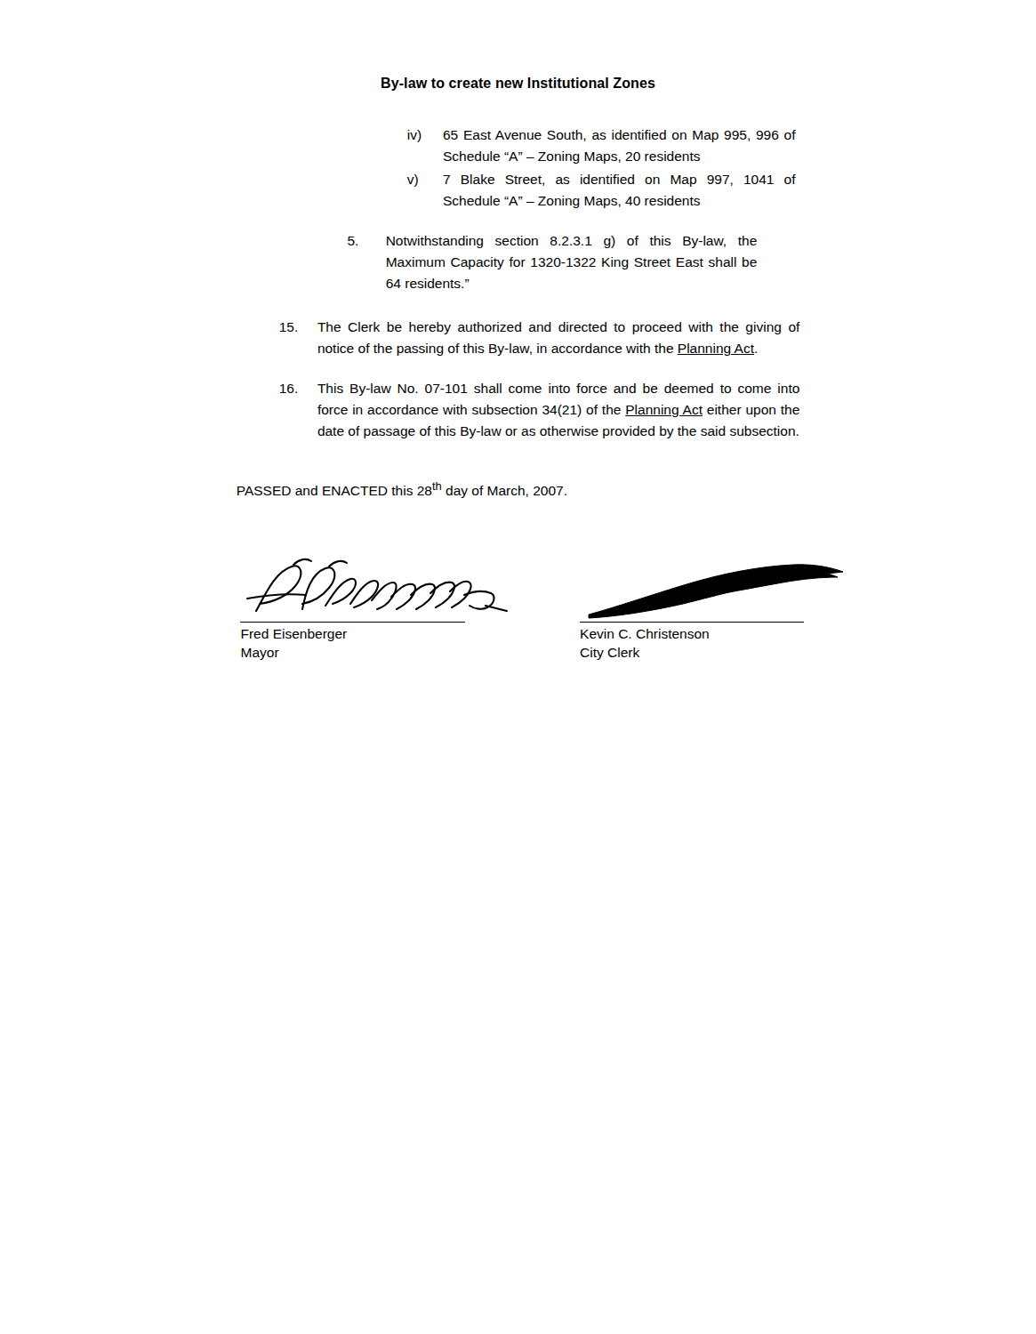By-law to create new Institutional Zones
iv)
65 East Avenue South, as identified on Map 995, 996 of Schedule “A” – Zoning Maps, 20 residents
v)
7 Blake Street, as identified on Map 997, 1041 of Schedule “A” – Zoning Maps, 40 residents
5.
Notwithstanding section 8.2.3.1 g) of this By-law, the Maximum Capacity for 1320-1322 King Street East shall be 64 residents.”
15.
The Clerk be hereby authorized and directed to proceed with the giving of notice of the passing of this By-law, in accordance with the Planning Act.
16.
This By-law No. 07-101 shall come into force and be deemed to come into force in accordance with subsection 34(21) of the Planning Act either upon the date of passage of this By-law or as otherwise provided by the said subsection.
PASSED and ENACTED this 28th day of March, 2007.
Fred Eisenberger
Mayor
Kevin C. Christenson
City Clerk